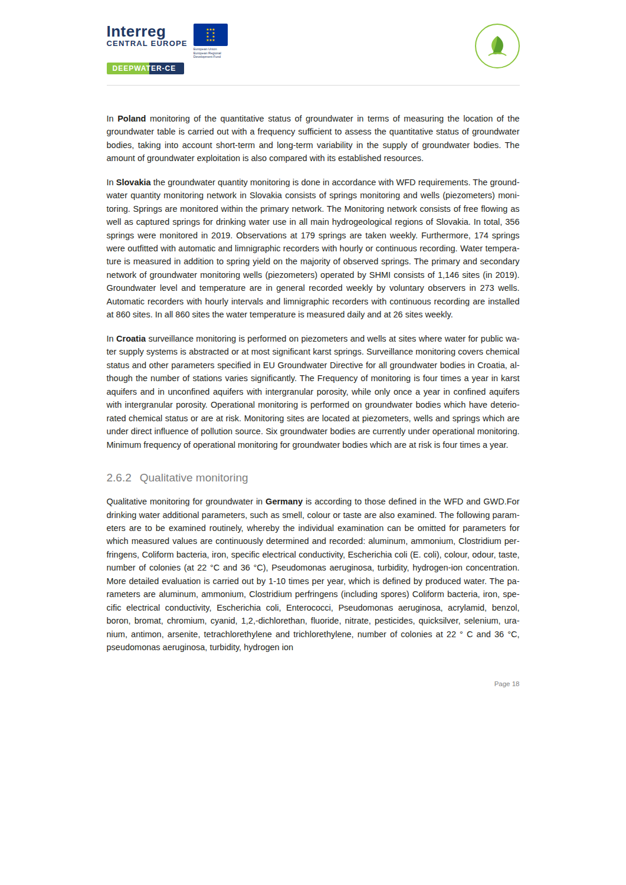Interreg
CENTRAL EUROPE
European Union
European Regional
Development Fund
DEEPWATER-CE
In Poland monitoring of the quantitative status of groundwater in terms of measuring the location of the groundwater table is carried out with a frequency sufficient to assess the quantitative status of groundwater bodies, taking into account short-term and long-term variability in the supply of groundwater bodies. The amount of groundwater exploitation is also compared with its established resources.
In Slovakia the groundwater quantity monitoring is done in accordance with WFD requirements. The groundwater quantity monitoring network in Slovakia consists of springs monitoring and wells (piezometers) monitoring. Springs are monitored within the primary network. The Monitoring network consists of free flowing as well as captured springs for drinking water use in all main hydrogeological regions of Slovakia. In total, 356 springs were monitored in 2019. Observations at 179 springs are taken weekly. Furthermore, 174 springs were outfitted with automatic and limnigraphic recorders with hourly or continuous recording. Water temperature is measured in addition to spring yield on the majority of observed springs. The primary and secondary network of groundwater monitoring wells (piezometers) operated by SHMI consists of 1,146 sites (in 2019). Groundwater level and temperature are in general recorded weekly by voluntary observers in 273 wells. Automatic recorders with hourly intervals and limnigraphic recorders with continuous recording are installed at 860 sites. In all 860 sites the water temperature is measured daily and at 26 sites weekly.
In Croatia surveillance monitoring is performed on piezometers and wells at sites where water for public water supply systems is abstracted or at most significant karst springs. Surveillance monitoring covers chemical status and other parameters specified in EU Groundwater Directive for all groundwater bodies in Croatia, although the number of stations varies significantly. The Frequency of monitoring is four times a year in karst aquifers and in unconfined aquifers with intergranular porosity, while only once a year in confined aquifers with intergranular porosity. Operational monitoring is performed on groundwater bodies which have deteriorated chemical status or are at risk. Monitoring sites are located at piezometers, wells and springs which are under direct influence of pollution source. Six groundwater bodies are currently under operational monitoring. Minimum frequency of operational monitoring for groundwater bodies which are at risk is four times a year.
2.6.2 Qualitative monitoring
Qualitative monitoring for groundwater in Germany is according to those defined in the WFD and GWD.For drinking water additional parameters, such as smell, colour or taste are also examined. The following parameters are to be examined routinely, whereby the individual examination can be omitted for parameters for which measured values are continuously determined and recorded: aluminum, ammonium, Clostridium perfringens, Coliform bacteria, iron, specific electrical conductivity, Escherichia coli (E. coli), colour, odour, taste, number of colonies (at 22 °C and 36 °C), Pseudomonas aeruginosa, turbidity, hydrogen-ion concentration. More detailed evaluation is carried out by 1-10 times per year, which is defined by produced water. The parameters are aluminum, ammonium, Clostridium perfringens (including spores) Coliform bacteria, iron, specific electrical conductivity, Escherichia coli, Enterococci, Pseudomonas aeruginosa, acrylamid, benzol, boron, bromat, chromium, cyanid, 1,2,-dichlorethan, fluoride, nitrate, pesticides, quicksilver, selenium, uranium, antimon, arsenite, tetrachlorethylene and trichlorethylene, number of colonies at 22 ° C and 36 °C, pseudomonas aeruginosa, turbidity, hydrogen ion
Page 18